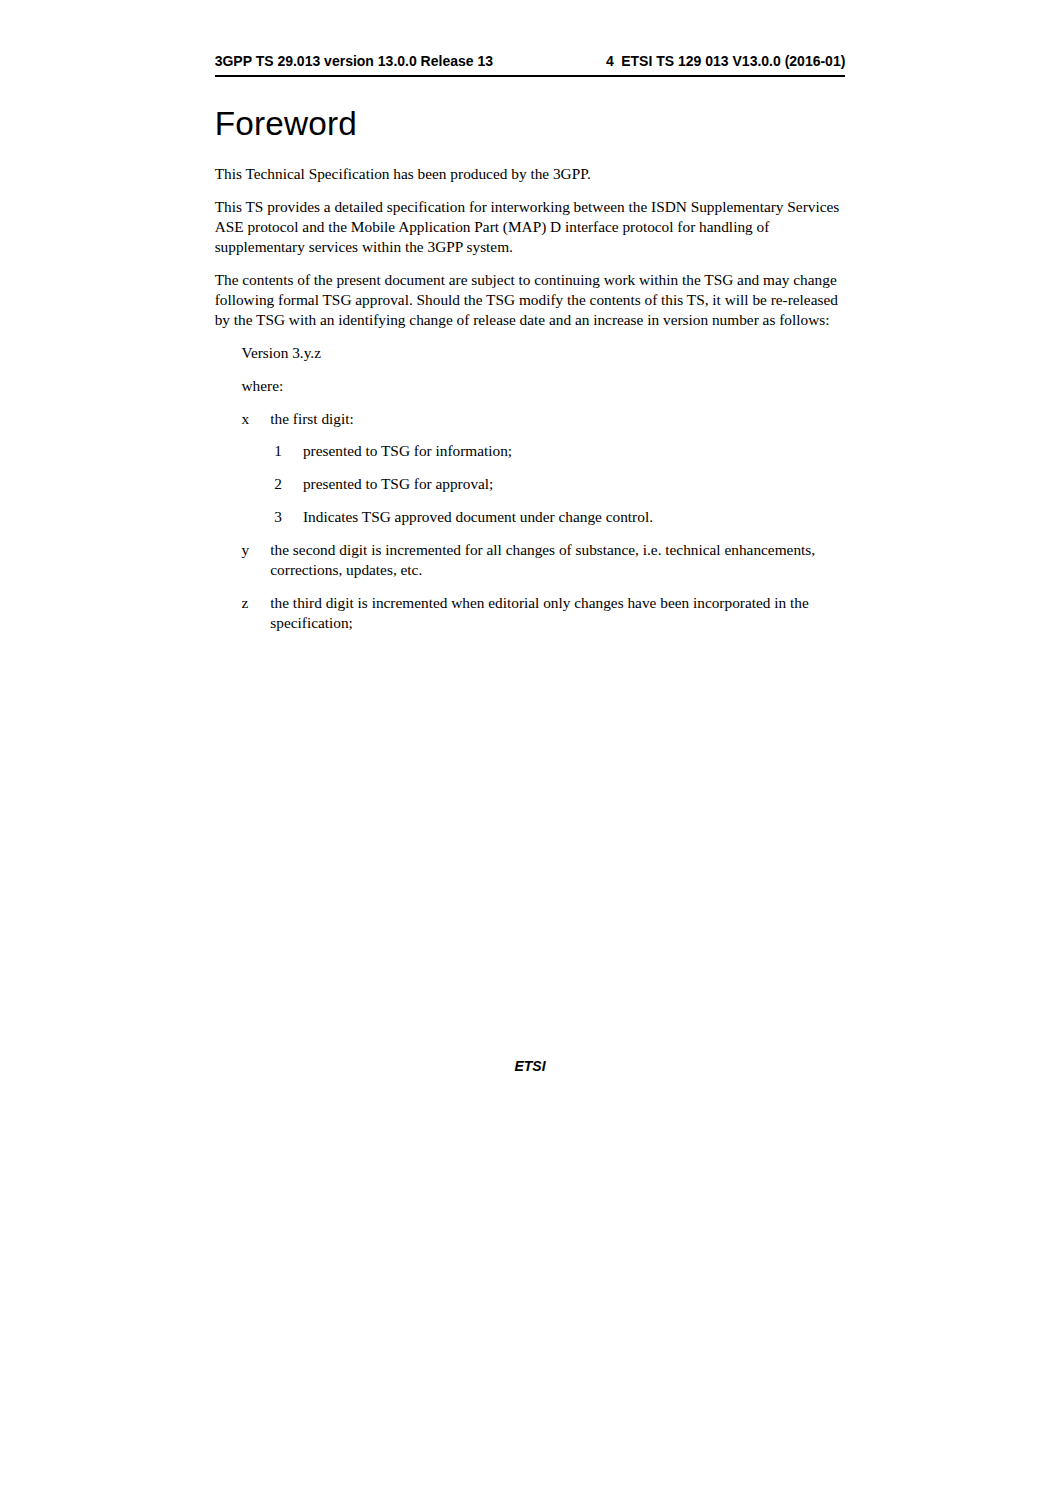3GPP TS 29.013 version 13.0.0 Release 13
4
ETSI TS 129 013 V13.0.0 (2016-01)
Foreword
This Technical Specification has been produced by the 3GPP.
This TS provides a detailed specification for interworking between the ISDN Supplementary Services ASE protocol and the Mobile Application Part (MAP) D interface protocol for handling of supplementary services within the 3GPP system.
The contents of the present document are subject to continuing work within the TSG and may change following formal TSG approval. Should the TSG modify the contents of this TS, it will be re-released by the TSG with an identifying change of release date and an increase in version number as follows:
Version 3.y.z
where:
x
the first digit:
1
presented to TSG for information;
2
presented to TSG for approval;
3
Indicates TSG approved document under change control.
y
the second digit is incremented for all changes of substance, i.e. technical enhancements, corrections, updates, etc.
z
the third digit is incremented when editorial only changes have been incorporated in the specification;
ETSI